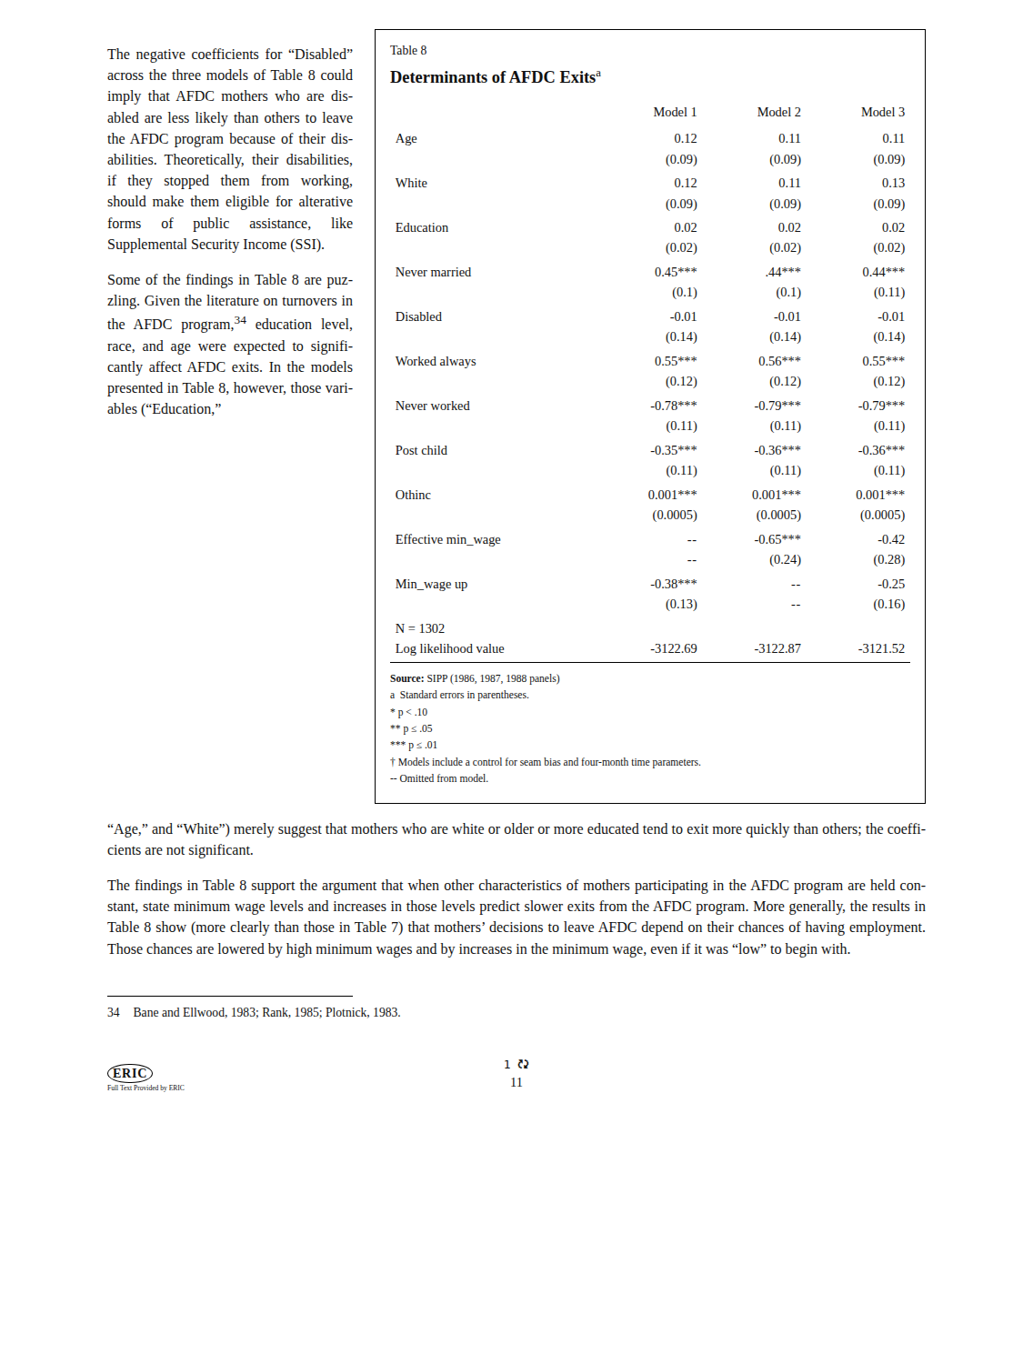The negative coefficients for “Disabled” across the three models of Table 8 could imply that AFDC mothers who are disabled are less likely than others to leave the AFDC program because of their disabilities. Theoretically, their disabilities, if they stopped them from working, should make them eligible for alterative forms of public assistance, like Supplemental Security Income (SSI).
Some of the findings in Table 8 are puzzling. Given the literature on turnovers in the AFDC program,34 education level, race, and age were expected to significantly affect AFDC exits. In the models presented in Table 8, however, those variables (“Education,”
Table 8
Determinants of AFDC Exitsa
| | Model 1 | Model 2 | Model 3 |
| --- | --- | --- | --- |
| Age | 0.12 | 0.11 | 0.11 |
| | (0.09) | (0.09) | (0.09) |
| White | 0.12 | 0.11 | 0.13 |
| | (0.09) | (0.09) | (0.09) |
| Education | 0.02 | 0.02 | 0.02 |
| | (0.02) | (0.02) | (0.02) |
| Never married | 0.45*** | .44*** | 0.44*** |
| | (0.1) | (0.1) | (0.11) |
| Disabled | -0.01 | -0.01 | -0.01 |
| | (0.14) | (0.14) | (0.14) |
| Worked always | 0.55*** | 0.56*** | 0.55*** |
| | (0.12) | (0.12) | (0.12) |
| Never worked | -0.78*** | -0.79*** | -0.79*** |
| | (0.11) | (0.11) | (0.11) |
| Post child | -0.35*** | -0.36*** | -0.36*** |
| | (0.11) | (0.11) | (0.11) |
| Othinc | 0.001*** | 0.001*** | 0.001*** |
| | (0.0005) | (0.0005) | (0.0005) |
| Effective min_wage | -- | -0.65*** | -0.42 |
| | -- | (0.24) | (0.28) |
| Min_wage up | -0.38*** | -- | -0.25 |
| | (0.13) | -- | (0.16) |
| N = 1302 | | | |
| Log likelihood value | -3122.69 | -3122.87 | -3121.52 |
Source: SIPP (1986, 1987, 1988 panels)
a Standard errors in parentheses.
* p < .10
** p ≤ .05
*** p ≤ .01
† Models include a control for seam bias and four-month time parameters.
-- Omitted from model.
“Age,” and “White”) merely suggest that mothers who are white or older or more educated tend to exit more quickly than others; the coefficients are not significant.
The findings in Table 8 support the argument that when other characteristics of mothers participating in the AFDC program are held constant, state minimum wage levels and increases in those levels predict slower exits from the AFDC program. More generally, the results in Table 8 show (more clearly than those in Table 7) that mothers’ decisions to leave AFDC depend on their chances of having employment. Those chances are lowered by high minimum wages and by increases in the minimum wage, even if it was “low” to begin with.
34 Bane and Ellwood, 1983; Rank, 1985; Plotnick, 1983.
ERIC Full Text Provided by ERIC
1 🗘
11